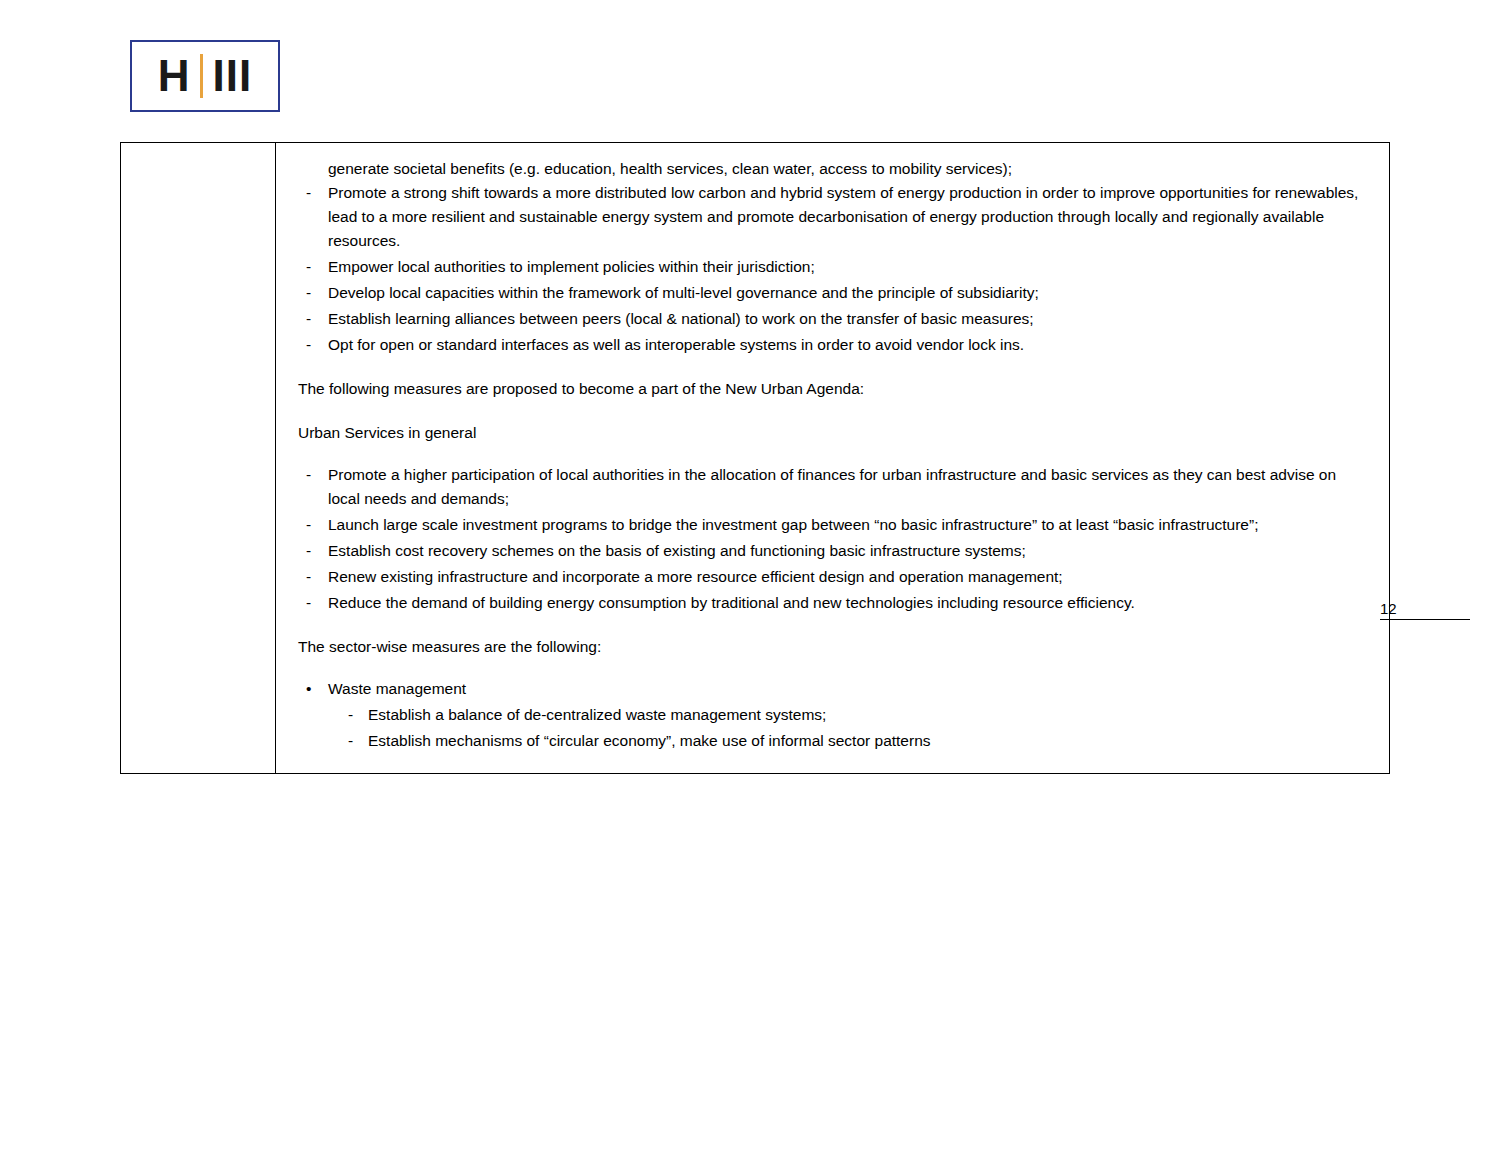H III
12
generate societal benefits (e.g. education, health services, clean water, access to mobility services);
Promote a strong shift towards a more distributed low carbon and hybrid system of energy production in order to improve opportunities for renewables, lead to a more resilient and sustainable energy system and promote decarbonisation of energy production through locally and regionally available resources.
Empower local authorities to implement policies within their jurisdiction;
Develop local capacities within the framework of multi-level governance and the principle of subsidiarity;
Establish learning alliances between peers (local & national) to work on the transfer of basic measures;
Opt for open or standard interfaces as well as interoperable systems in order to avoid vendor lock ins.
The following measures are proposed to become a part of the New Urban Agenda:
Urban Services in general
Promote a higher participation of local authorities in the allocation of finances for urban infrastructure and basic services as they can best advise on local needs and demands;
Launch large scale investment programs to bridge the investment gap between “no basic infrastructure” to at least “basic infrastructure”;
Establish cost recovery schemes on the basis of existing and functioning basic infrastructure systems;
Renew existing infrastructure and incorporate a more resource efficient design and operation management;
Reduce the demand of building energy consumption by traditional and new technologies including resource efficiency.
The sector-wise measures are the following:
Waste management
Establish a balance of de-centralized waste management systems;
Establish mechanisms of “circular economy”, make use of informal sector patterns